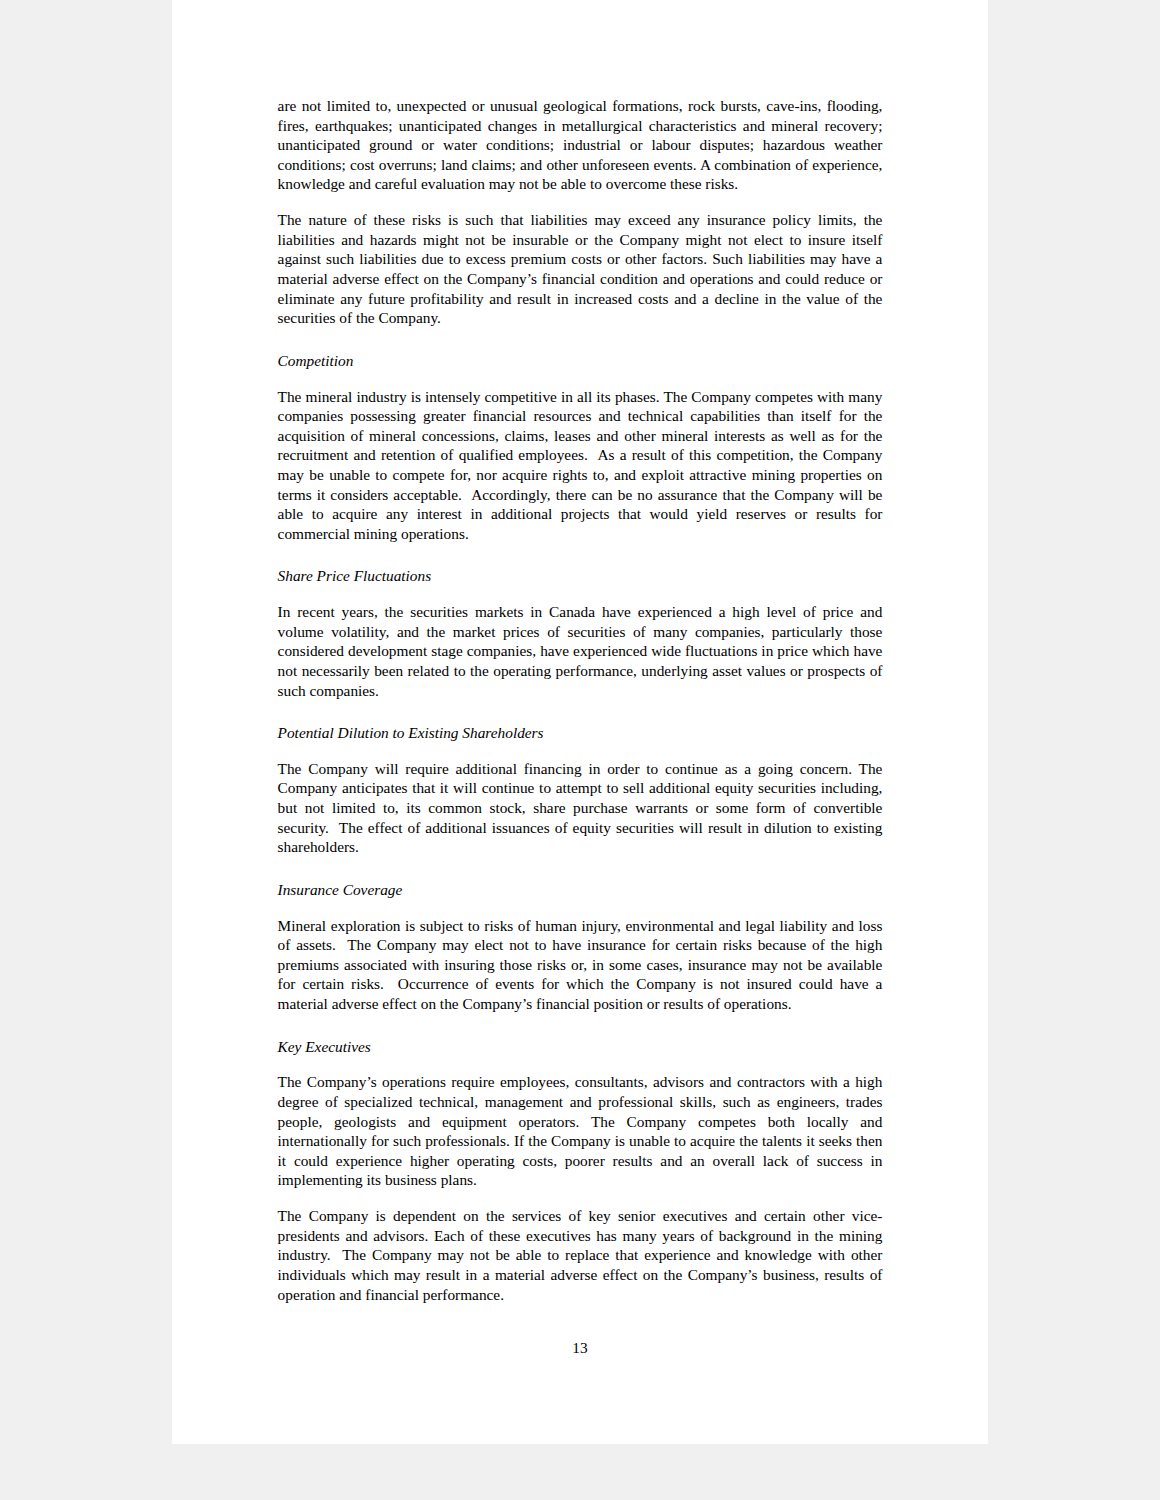are not limited to, unexpected or unusual geological formations, rock bursts, cave-ins, flooding, fires, earthquakes; unanticipated changes in metallurgical characteristics and mineral recovery; unanticipated ground or water conditions; industrial or labour disputes; hazardous weather conditions; cost overruns; land claims; and other unforeseen events. A combination of experience, knowledge and careful evaluation may not be able to overcome these risks.
The nature of these risks is such that liabilities may exceed any insurance policy limits, the liabilities and hazards might not be insurable or the Company might not elect to insure itself against such liabilities due to excess premium costs or other factors. Such liabilities may have a material adverse effect on the Company’s financial condition and operations and could reduce or eliminate any future profitability and result in increased costs and a decline in the value of the securities of the Company.
Competition
The mineral industry is intensely competitive in all its phases. The Company competes with many companies possessing greater financial resources and technical capabilities than itself for the acquisition of mineral concessions, claims, leases and other mineral interests as well as for the recruitment and retention of qualified employees. As a result of this competition, the Company may be unable to compete for, nor acquire rights to, and exploit attractive mining properties on terms it considers acceptable. Accordingly, there can be no assurance that the Company will be able to acquire any interest in additional projects that would yield reserves or results for commercial mining operations.
Share Price Fluctuations
In recent years, the securities markets in Canada have experienced a high level of price and volume volatility, and the market prices of securities of many companies, particularly those considered development stage companies, have experienced wide fluctuations in price which have not necessarily been related to the operating performance, underlying asset values or prospects of such companies.
Potential Dilution to Existing Shareholders
The Company will require additional financing in order to continue as a going concern. The Company anticipates that it will continue to attempt to sell additional equity securities including, but not limited to, its common stock, share purchase warrants or some form of convertible security. The effect of additional issuances of equity securities will result in dilution to existing shareholders.
Insurance Coverage
Mineral exploration is subject to risks of human injury, environmental and legal liability and loss of assets. The Company may elect not to have insurance for certain risks because of the high premiums associated with insuring those risks or, in some cases, insurance may not be available for certain risks. Occurrence of events for which the Company is not insured could have a material adverse effect on the Company’s financial position or results of operations.
Key Executives
The Company’s operations require employees, consultants, advisors and contractors with a high degree of specialized technical, management and professional skills, such as engineers, trades people, geologists and equipment operators. The Company competes both locally and internationally for such professionals. If the Company is unable to acquire the talents it seeks then it could experience higher operating costs, poorer results and an overall lack of success in implementing its business plans.
The Company is dependent on the services of key senior executives and certain other vice-presidents and advisors. Each of these executives has many years of background in the mining industry. The Company may not be able to replace that experience and knowledge with other individuals which may result in a material adverse effect on the Company’s business, results of operation and financial performance.
13